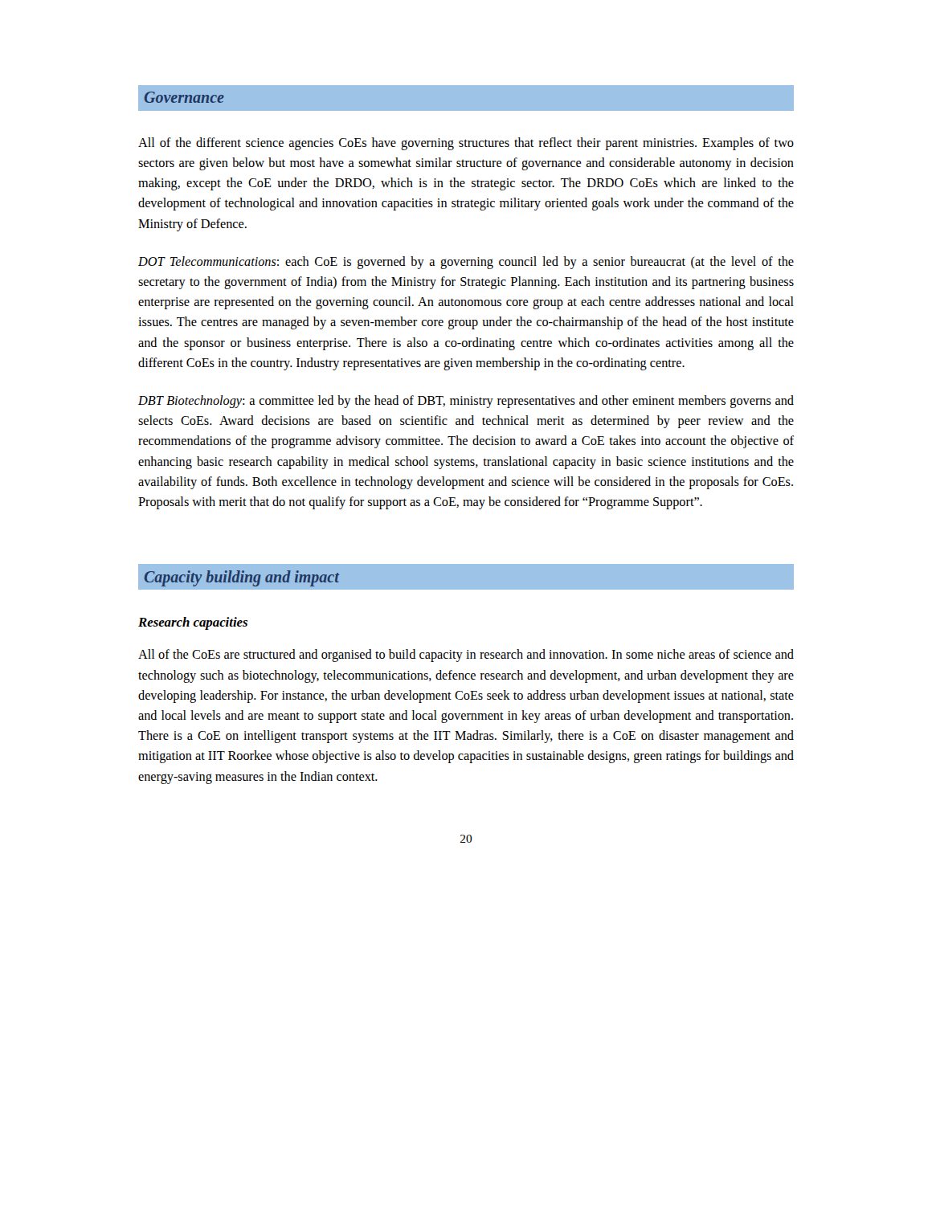Governance
All of the different science agencies CoEs have governing structures that reflect their parent ministries. Examples of two sectors are given below but most have a somewhat similar structure of governance and considerable autonomy in decision making, except the CoE under the DRDO, which is in the strategic sector. The DRDO CoEs which are linked to the development of technological and innovation capacities in strategic military oriented goals work under the command of the Ministry of Defence.
DOT Telecommunications: each CoE is governed by a governing council led by a senior bureaucrat (at the level of the secretary to the government of India) from the Ministry for Strategic Planning. Each institution and its partnering business enterprise are represented on the governing council. An autonomous core group at each centre addresses national and local issues. The centres are managed by a seven-member core group under the co-chairmanship of the head of the host institute and the sponsor or business enterprise. There is also a co-ordinating centre which co-ordinates activities among all the different CoEs in the country. Industry representatives are given membership in the co-ordinating centre.
DBT Biotechnology: a committee led by the head of DBT, ministry representatives and other eminent members governs and selects CoEs. Award decisions are based on scientific and technical merit as determined by peer review and the recommendations of the programme advisory committee. The decision to award a CoE takes into account the objective of enhancing basic research capability in medical school systems, translational capacity in basic science institutions and the availability of funds. Both excellence in technology development and science will be considered in the proposals for CoEs. Proposals with merit that do not qualify for support as a CoE, may be considered for “Programme Support”.
Capacity building and impact
Research capacities
All of the CoEs are structured and organised to build capacity in research and innovation. In some niche areas of science and technology such as biotechnology, telecommunications, defence research and development, and urban development they are developing leadership. For instance, the urban development CoEs seek to address urban development issues at national, state and local levels and are meant to support state and local government in key areas of urban development and transportation. There is a CoE on intelligent transport systems at the IIT Madras. Similarly, there is a CoE on disaster management and mitigation at IIT Roorkee whose objective is also to develop capacities in sustainable designs, green ratings for buildings and energy-saving measures in the Indian context.
20